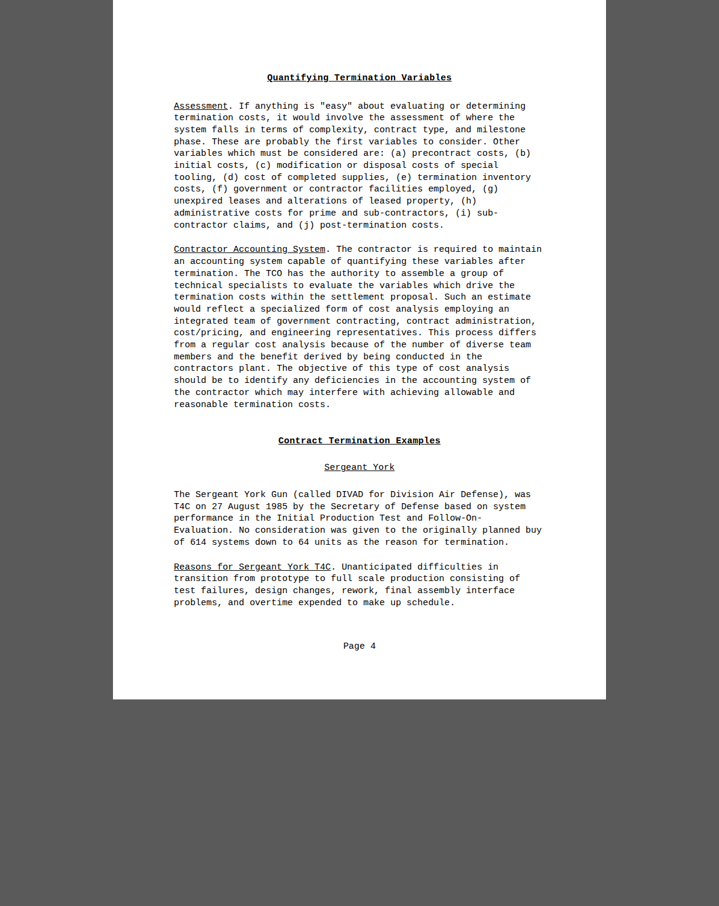Quantifying Termination Variables
Assessment. If anything is "easy" about evaluating or determining termination costs, it would involve the assessment of where the system falls in terms of complexity, contract type, and milestone phase. These are probably the first variables to consider. Other variables which must be considered are: (a) precontract costs, (b) initial costs, (c) modification or disposal costs of special tooling, (d) cost of completed supplies, (e) termination inventory costs, (f) government or contractor facilities employed, (g) unexpired leases and alterations of leased property, (h) administrative costs for prime and sub-contractors, (i) sub-contractor claims, and (j) post-termination costs.
Contractor Accounting System. The contractor is required to maintain an accounting system capable of quantifying these variables after termination. The TCO has the authority to assemble a group of technical specialists to evaluate the variables which drive the termination costs within the settlement proposal. Such an estimate would reflect a specialized form of cost analysis employing an integrated team of government contracting, contract administration, cost/pricing, and engineering representatives. This process differs from a regular cost analysis because of the number of diverse team members and the benefit derived by being conducted in the contractors plant. The objective of this type of cost analysis should be to identify any deficiencies in the accounting system of the contractor which may interfere with achieving allowable and reasonable termination costs.
Contract Termination Examples
Sergeant York
The Sergeant York Gun (called DIVAD for Division Air Defense), was T4C on 27 August 1985 by the Secretary of Defense based on system performance in the Initial Production Test and Follow-On- Evaluation. No consideration was given to the originally planned buy of 614 systems down to 64 units as the reason for termination.
Reasons for Sergeant York T4C. Unanticipated difficulties in transition from prototype to full scale production consisting of test failures, design changes, rework, final assembly interface problems, and overtime expended to make up schedule.
Page 4